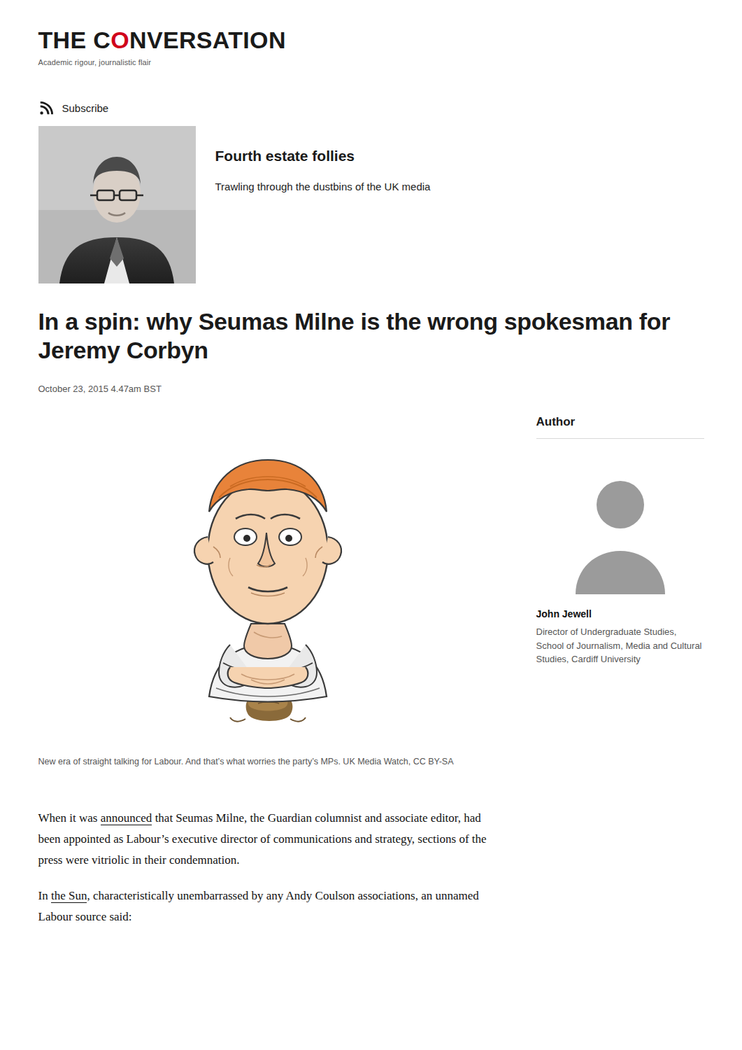THE CONVERSATION
Academic rigour, journalistic flair
Subscribe
Fourth estate follies
Trawling through the dustbins of the UK media
In a spin: why Seumas Milne is the wrong spokesman for Jeremy Corbyn
October 23, 2015 4.47am BST
New era of straight talking for Labour. And that’s what worries the party’s MPs. UK Media Watch, CC BY-SA
When it was announced that Seumas Milne, the Guardian columnist and associate editor, had been appointed as Labour’s executive director of communications and strategy, sections of the press were vitriolic in their condemnation.
In the Sun, characteristically unembarrassed by any Andy Coulson associations, an unnamed Labour source said:
Author
John Jewell
Director of Undergraduate Studies, School of Journalism, Media and Cultural Studies, Cardiff University